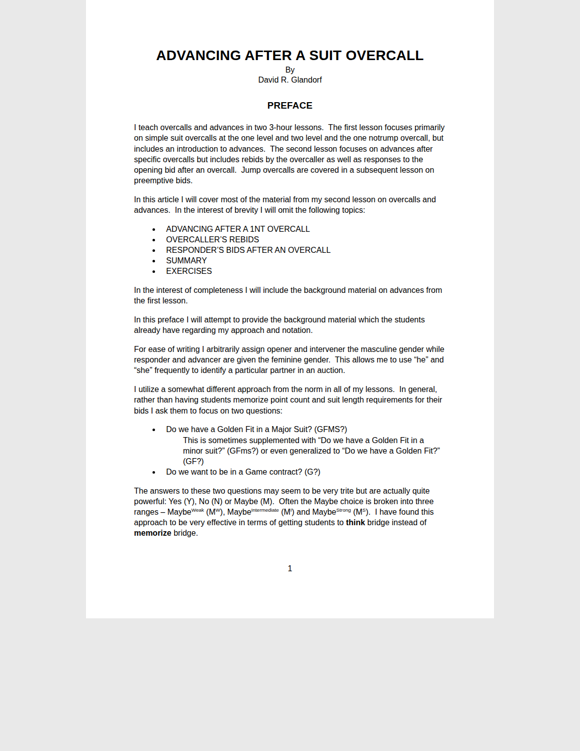ADVANCING AFTER A SUIT OVERCALL
By
David R. Glandorf
PREFACE
I teach overcalls and advances in two 3-hour lessons. The first lesson focuses primarily on simple suit overcalls at the one level and two level and the one notrump overcall, but includes an introduction to advances. The second lesson focuses on advances after specific overcalls but includes rebids by the overcaller as well as responses to the opening bid after an overcall. Jump overcalls are covered in a subsequent lesson on preemptive bids.
In this article I will cover most of the material from my second lesson on overcalls and advances. In the interest of brevity I will omit the following topics:
ADVANCING AFTER A 1NT OVERCALL
OVERCALLER’S REBIDS
RESPONDER’S BIDS AFTER AN OVERCALL
SUMMARY
EXERCISES
In the interest of completeness I will include the background material on advances from the first lesson.
In this preface I will attempt to provide the background material which the students already have regarding my approach and notation.
For ease of writing I arbitrarily assign opener and intervener the masculine gender while responder and advancer are given the feminine gender. This allows me to use “he” and “she” frequently to identify a particular partner in an auction.
I utilize a somewhat different approach from the norm in all of my lessons. In general, rather than having students memorize point count and suit length requirements for their bids I ask them to focus on two questions:
Do we have a Golden Fit in a Major Suit? (GFMS?)
This is sometimes supplemented with “Do we have a Golden Fit in a minor suit?” (GFms?) or even generalized to “Do we have a Golden Fit?” (GF?)
Do we want to be in a Game contract? (G?)
The answers to these two questions may seem to be very trite but are actually quite powerful: Yes (Y), No (N) or Maybe (M). Often the Maybe choice is broken into three ranges – MaybeWeak (MW), MaybeIntermediate (MI) and MaybeStrong (MS). I have found this approach to be very effective in terms of getting students to think bridge instead of memorize bridge.
1